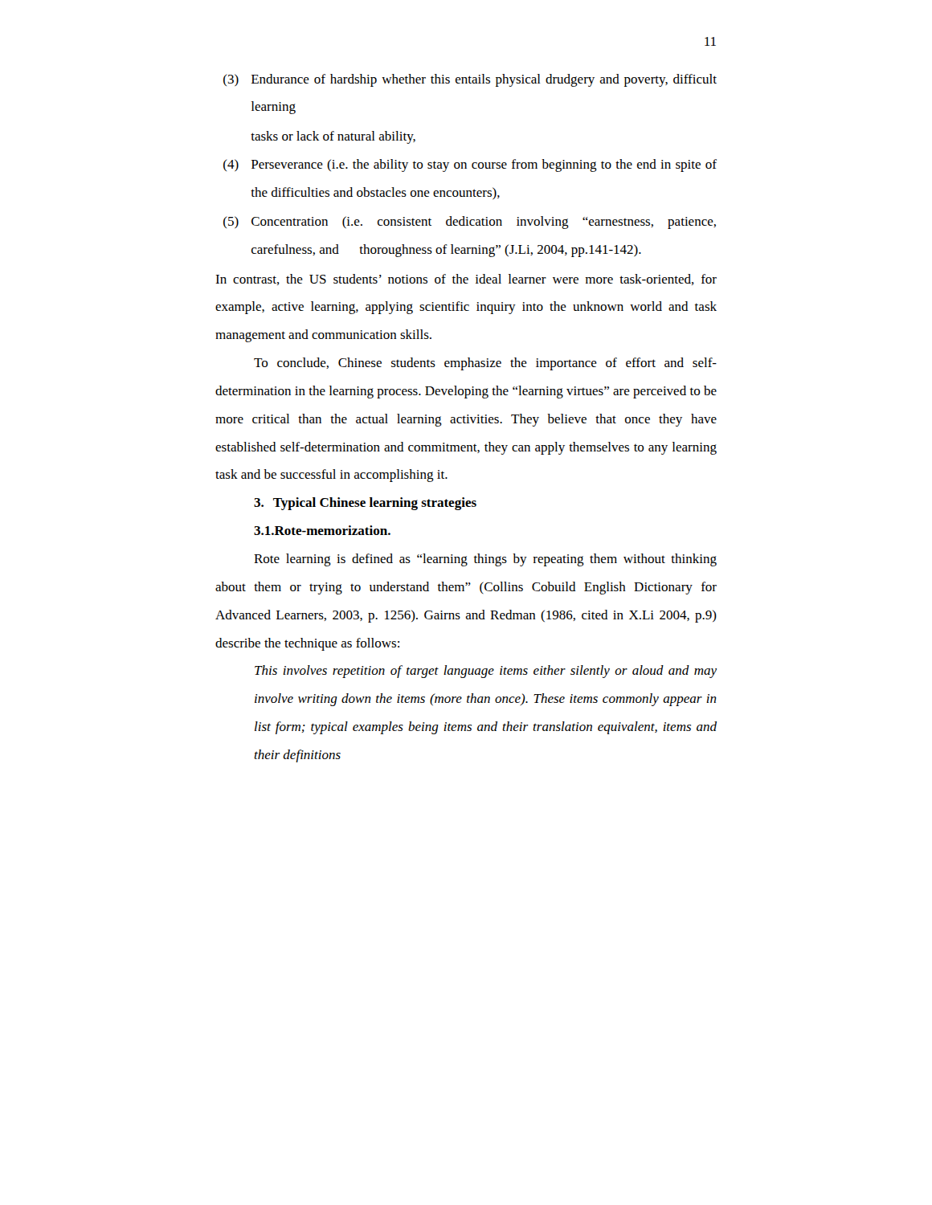11
(3) Endurance of hardship whether this entails physical drudgery and poverty, difficult learning
tasks or lack of natural ability,
(4) Perseverance (i.e. the ability to stay on course from beginning to the end in spite of the difficulties and obstacles one encounters),
(5) Concentration (i.e. consistent dedication involving “earnestness, patience, carefulness, and thoroughness of learning” (J.Li, 2004, pp.141-142).
In contrast, the US students’ notions of the ideal learner were more task-oriented, for example, active learning, applying scientific inquiry into the unknown world and task management and communication skills.
To conclude, Chinese students emphasize the importance of effort and self-determination in the learning process. Developing the “learning virtues” are perceived to be more critical than the actual learning activities. They believe that once they have established self-determination and commitment, they can apply themselves to any learning task and be successful in accomplishing it.
3. Typical Chinese learning strategies
3.1.Rote-memorization.
Rote learning is defined as “learning things by repeating them without thinking about them or trying to understand them” (Collins Cobuild English Dictionary for Advanced Learners, 2003, p. 1256). Gairns and Redman (1986, cited in X.Li 2004, p.9) describe the technique as follows:
This involves repetition of target language items either silently or aloud and may involve writing down the items (more than once). These items commonly appear in list form; typical examples being items and their translation equivalent, items and their definitions